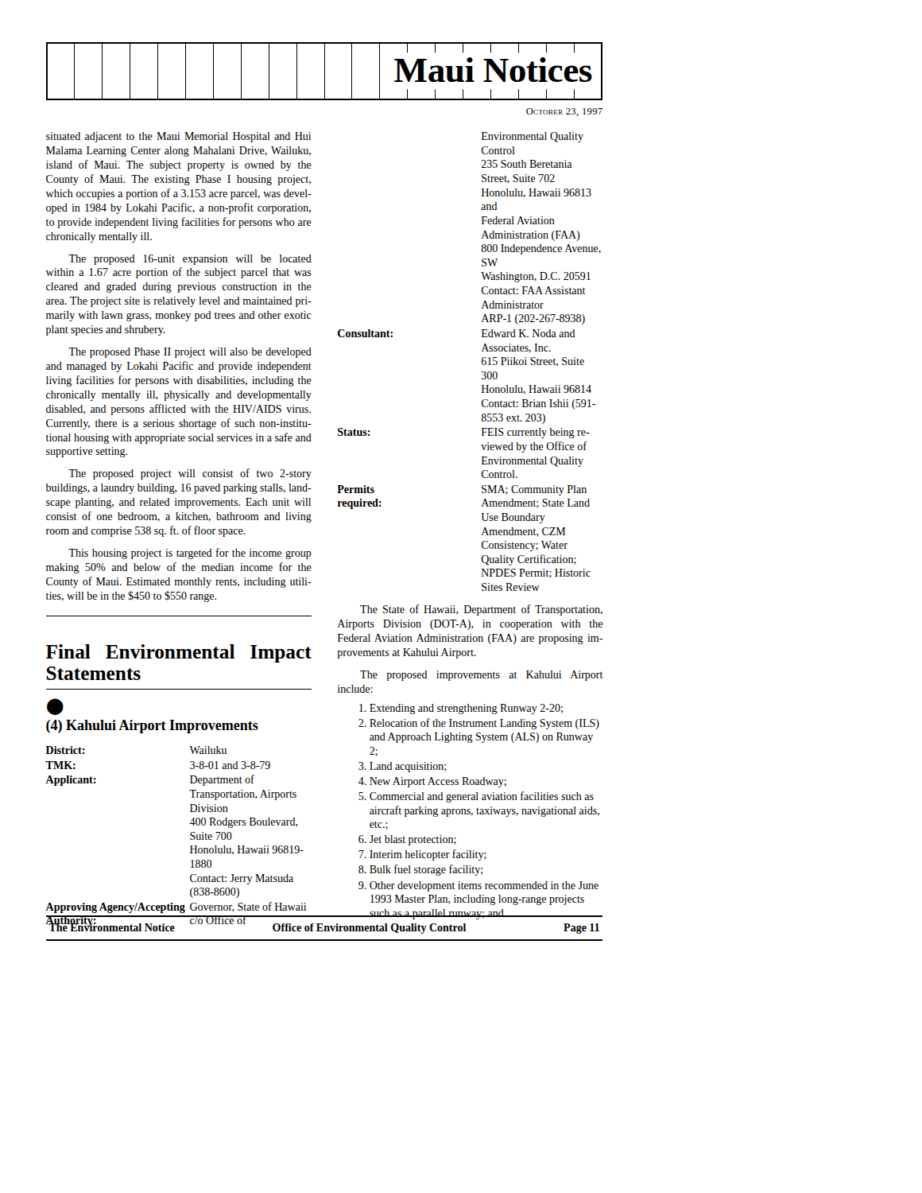Maui Notices
October 23, 1997
situated adjacent to the Maui Memorial Hospital and Hui Malama Learning Center along Mahalani Drive, Wailuku, island of Maui. The subject property is owned by the County of Maui. The existing Phase I housing project, which occupies a portion of a 3.153 acre parcel, was developed in 1984 by Lokahi Pacific, a non-profit corporation, to provide independent living facilities for persons who are chronically mentally ill.
The proposed 16-unit expansion will be located within a 1.67 acre portion of the subject parcel that was cleared and graded during previous construction in the area. The project site is relatively level and maintained primarily with lawn grass, monkey pod trees and other exotic plant species and shrubery.
The proposed Phase II project will also be developed and managed by Lokahi Pacific and provide independent living facilities for persons with disabilities, including the chronically mentally ill, physically and developmentally disabled, and persons afflicted with the HIV/AIDS virus. Currently, there is a serious shortage of such non-institutional housing with appropriate social services in a safe and supportive setting.
The proposed project will consist of two 2-story buildings, a laundry building, 16 paved parking stalls, landscape planting, and related improvements. Each unit will consist of one bedroom, a kitchen, bathroom and living room and comprise 538 sq. ft. of floor space.
This housing project is targeted for the income group making 50% and below of the median income for the County of Maui. Estimated monthly rents, including utilities, will be in the $450 to $550 range.
Final Environmental Impact Statements
⬤
(4) Kahului Airport Improvements
| District: | Wailuku |
| TMK: | 3-8-01 and 3-8-79 |
| Applicant: | Department of Transportation, Airports Division 400 Rodgers Boulevard, Suite 700 Honolulu, Hawaii 96819-1880 Contact: Jerry Matsuda (838-8600) |
| Approving Agency/Accepting Authority: | Governor, State of Hawaii c/o Office of Environmental Quality Control 235 South Beretania Street, Suite 702 Honolulu, Hawaii 96813 and Federal Aviation Administration (FAA) 800 Independence Avenue, SW Washington, D.C. 20591 Contact: FAA Assistant Administrator ARP-1 (202-267-8938) |
| Consultant: | Edward K. Noda and Associates, Inc. 615 Piikoi Street, Suite 300 Honolulu, Hawaii 96814 Contact: Brian Ishii (591-8553 ext. 203) |
| Status: | FEIS currently being reviewed by the Office of Environmental Quality Control. |
| Permits required: | SMA; Community Plan Amendment; State Land Use Boundary Amendment, CZM Consistency; Water Quality Certification; NPDES Permit; Historic Sites Review |
The State of Hawaii, Department of Transportation, Airports Division (DOT-A), in cooperation with the Federal Aviation Administration (FAA) are proposing improvements at Kahului Airport.
The proposed improvements at Kahului Airport include:
Extending and strengthening Runway 2-20;
Relocation of the Instrument Landing System (ILS) and Approach Lighting System (ALS) on Runway 2;
Land acquisition;
New Airport Access Roadway;
Commercial and general aviation facilities such as aircraft parking aprons, taxiways, navigational aids, etc.;
Jet blast protection;
Interim helicopter facility;
Bulk fuel storage facility;
Other development items recommended in the June 1993 Master Plan, including long-range projects such as a parallel runway; and
The Environmental Notice
Office of Environmental Quality Control
Page 11